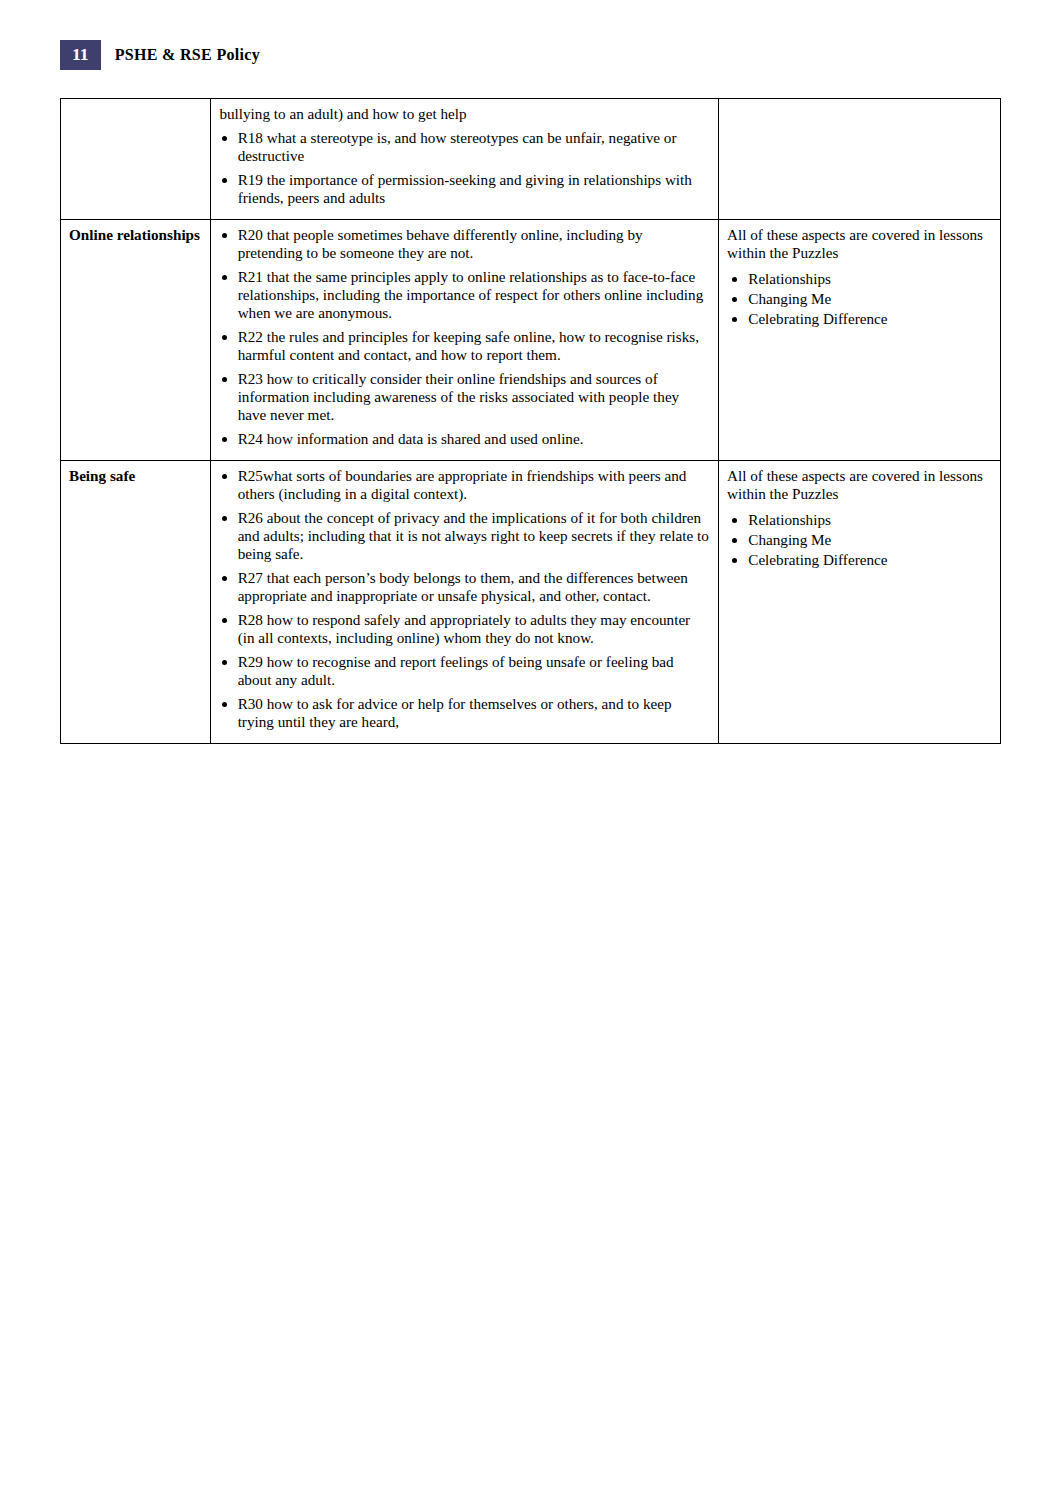11
PSHE & RSE Policy
| | bullying to an adult) and how to get help R18 what a stereotype is, and how stereotypes can be unfair, negative or destructive R19 the importance of permission-seeking and giving in relationships with friends, peers and adults | |
| Online relationships | R20 that people sometimes behave differently online, including by pretending to be someone they are not. R21 that the same principles apply to online relationships as to face-to-face relationships, including the importance of respect for others online including when we are anonymous. R22 the rules and principles for keeping safe online, how to recognise risks, harmful content and contact, and how to report them. R23 how to critically consider their online friendships and sources of information including awareness of the risks associated with people they have never met. R24 how information and data is shared and used online. | All of these aspects are covered in lessons within the Puzzles Relationships Changing Me Celebrating Difference |
| Being safe | R25what sorts of boundaries are appropriate in friendships with peers and others (including in a digital context). R26 about the concept of privacy and the implications of it for both children and adults; including that it is not always right to keep secrets if they relate to being safe. R27 that each person’s body belongs to them, and the differences between appropriate and inappropriate or unsafe physical, and other, contact. R28 how to respond safely and appropriately to adults they may encounter (in all contexts, including online) whom they do not know. R29 how to recognise and report feelings of being unsafe or feeling bad about any adult. R30 how to ask for advice or help for themselves or others, and to keep trying until they are heard, | All of these aspects are covered in lessons within the Puzzles Relationships Changing Me Celebrating Difference |